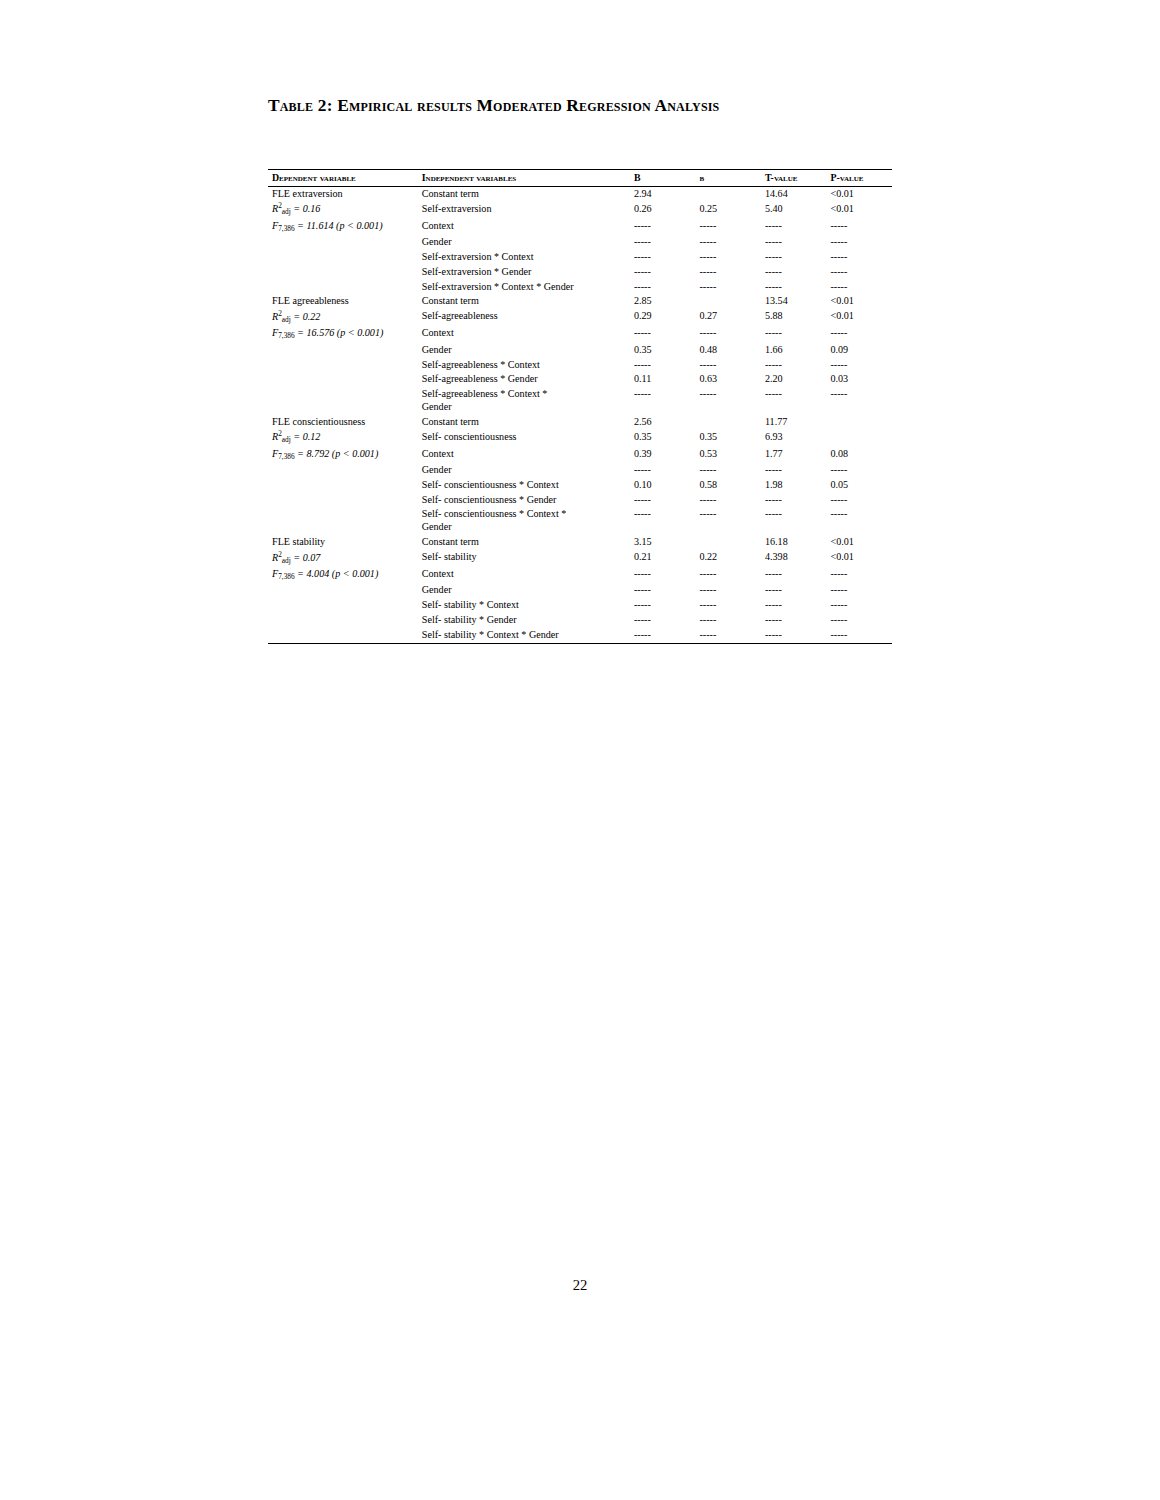Table 2: Empirical results Moderated Regression Analysis
| Dependent variable | Independent variables | B | β | T-value | P-value |
| --- | --- | --- | --- | --- | --- |
| FLE extraversion | Constant term | 2.94 | | 14.64 | <0.01 |
| R 2 adj = 0.16 | Self-extraversion | 0.26 | 0.25 | 5.40 | <0.01 |
| F 7,386 = 11.614 ( p < 0.001) | Context | ----- | ----- | ----- | ----- |
| | Gender | ----- | ----- | ----- | ----- |
| | Self-extraversion * Context | ----- | ----- | ----- | ----- |
| | Self-extraversion * Gender | ----- | ----- | ----- | ----- |
| | Self-extraversion * Context * Gender | ----- | ----- | ----- | ----- |
| FLE agreeableness | Constant term | 2.85 | | 13.54 | <0.01 |
| R 2 adj = 0.22 | Self-agreeableness | 0.29 | 0.27 | 5.88 | <0.01 |
| F 7,386 = 16.576 ( p < 0.001) | Context | ----- | ----- | ----- | ----- |
| | Gender | 0.35 | 0.48 | 1.66 | 0.09 |
| | Self-agreeableness * Context | ----- | ----- | ----- | ----- |
| | Self-agreeableness * Gender | 0.11 | 0.63 | 2.20 | 0.03 |
| | Self-agreeableness * Context * Gender | ----- | ----- | ----- | ----- |
| FLE conscientiousness | Constant term | 2.56 | | 11.77 | |
| R 2 adj = 0.12 | Self- conscientiousness | 0.35 | 0.35 | 6.93 | |
| F 7,386 = 8.792 ( p < 0.001) | Context | 0.39 | 0.53 | 1.77 | 0.08 |
| | Gender | ----- | ----- | ----- | ----- |
| | Self- conscientiousness * Context | 0.10 | 0.58 | 1.98 | 0.05 |
| | Self- conscientiousness * Gender | ----- | ----- | ----- | ----- |
| | Self- conscientiousness * Context * Gender | ----- | ----- | ----- | ----- |
| FLE stability | Constant term | 3.15 | | 16.18 | <0.01 |
| R 2 adj = 0.07 | Self- stability | 0.21 | 0.22 | 4.398 | <0.01 |
| F 7,386 = 4.004 ( p < 0.001) | Context | ----- | ----- | ----- | ----- |
| | Gender | ----- | ----- | ----- | ----- |
| | Self- stability * Context | ----- | ----- | ----- | ----- |
| | Self- stability * Gender | ----- | ----- | ----- | ----- |
| | Self- stability * Context * Gender | ----- | ----- | ----- | ----- |
22